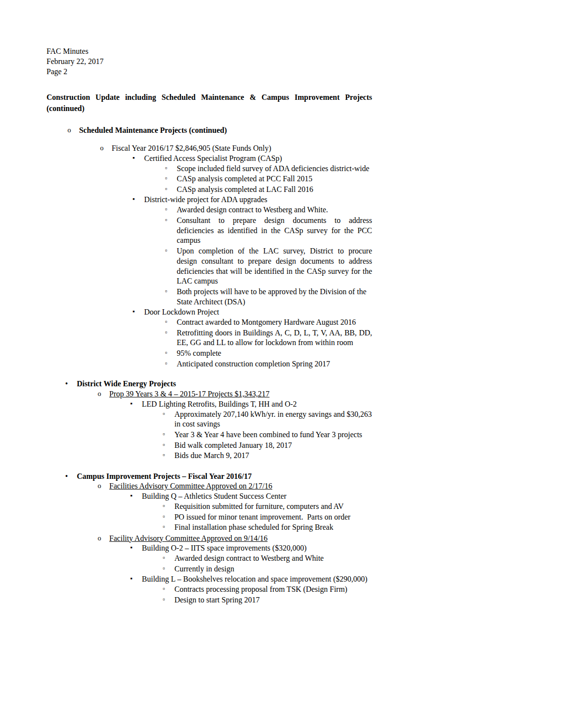FAC Minutes
February 22, 2017
Page 2
Construction Update including Scheduled Maintenance & Campus Improvement Projects (continued)
Scheduled Maintenance Projects (continued)
Fiscal Year 2016/17 $2,846,905 (State Funds Only)
Certified Access Specialist Program (CASp)
Scope included field survey of ADA deficiencies district-wide
CASp analysis completed at PCC Fall 2015
CASp analysis completed at LAC Fall 2016
District-wide project for ADA upgrades
Awarded design contract to Westberg and White.
Consultant to prepare design documents to address deficiencies as identified in the CASp survey for the PCC campus
Upon completion of the LAC survey, District to procure design consultant to prepare design documents to address deficiencies that will be identified in the CASp survey for the LAC campus
Both projects will have to be approved by the Division of the State Architect (DSA)
Door Lockdown Project
Contract awarded to Montgomery Hardware August 2016
Retrofitting doors in Buildings A, C, D, L, T, V, AA, BB, DD, EE, GG and LL to allow for lockdown from within room
95% complete
Anticipated construction completion Spring 2017
District Wide Energy Projects
Prop 39 Years 3 & 4 – 2015-17 Projects $1,343,217
LED Lighting Retrofits, Buildings T, HH and O-2
Approximately 207,140 kWh/yr. in energy savings and $30,263 in cost savings
Year 3 & Year 4 have been combined to fund Year 3 projects
Bid walk completed January 18, 2017
Bids due March 9, 2017
Campus Improvement Projects – Fiscal Year 2016/17
Facilities Advisory Committee Approved on 2/17/16
Building Q – Athletics Student Success Center
Requisition submitted for furniture, computers and AV
PO issued for minor tenant improvement. Parts on order
Final installation phase scheduled for Spring Break
Facility Advisory Committee Approved on 9/14/16
Building O-2 – IITS space improvements ($320,000)
Awarded design contract to Westberg and White
Currently in design
Building L – Bookshelves relocation and space improvement ($290,000)
Contracts processing proposal from TSK (Design Firm)
Design to start Spring 2017